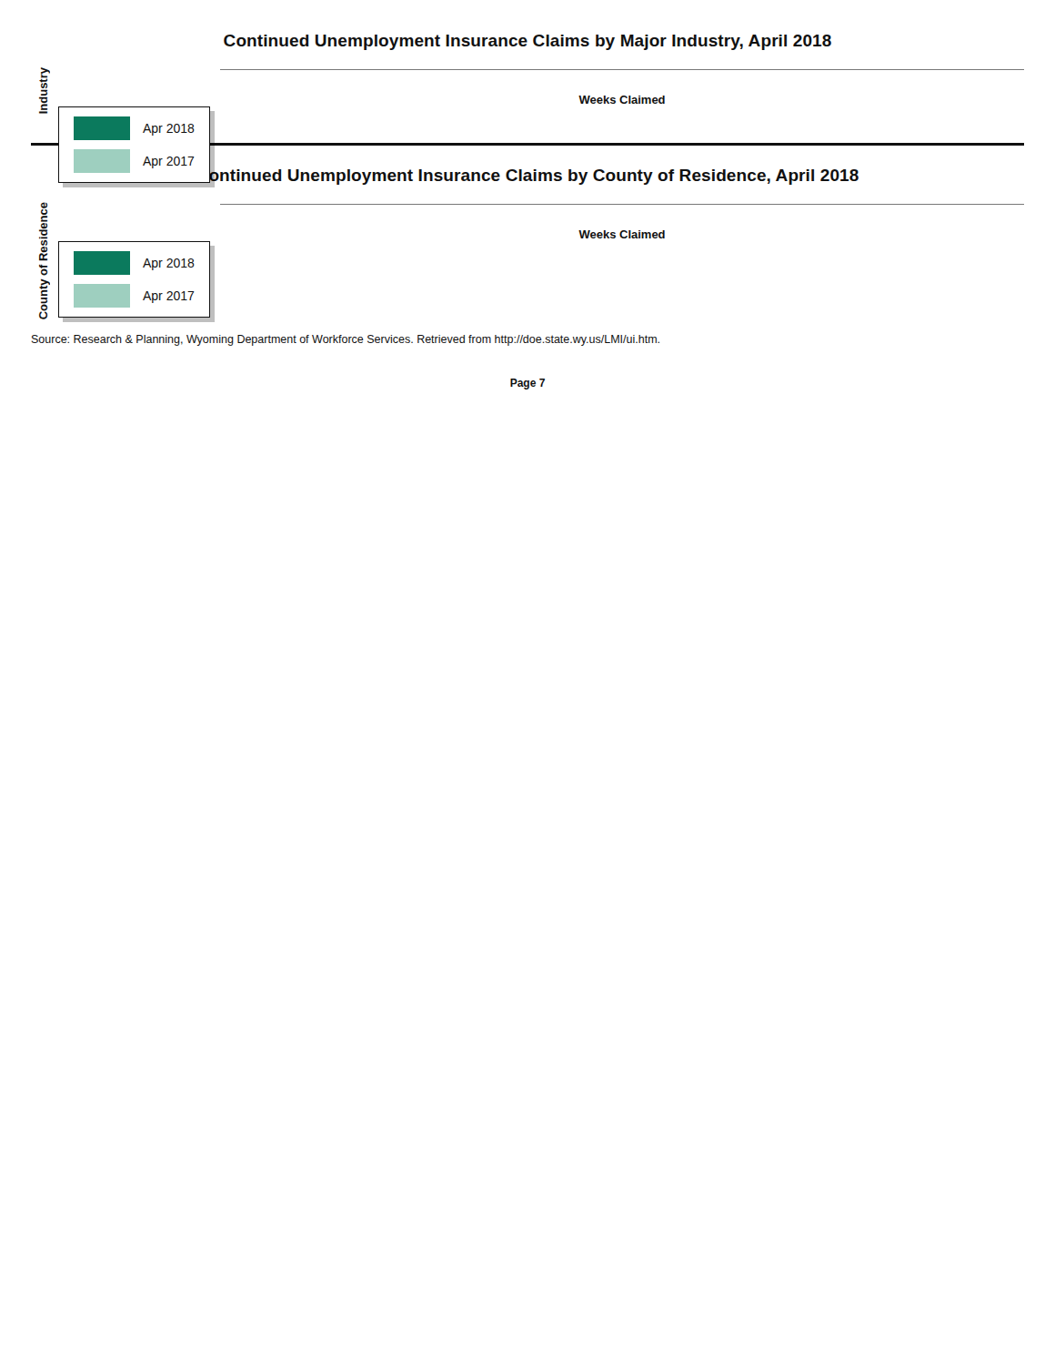Continued Unemployment Insurance Claims by Major Industry, April 2018
Industry
Weeks Claimed
Apr 2018 Apr 2017
Continued Unemployment Insurance Claims by County of Residence, April 2018
County of Residence
Weeks Claimed
Apr 2018 Apr 2017
Source: Research & Planning, Wyoming Department of Workforce Services. Retrieved from http://doe.state.wy.us/LMI/ui.htm.
Page 7